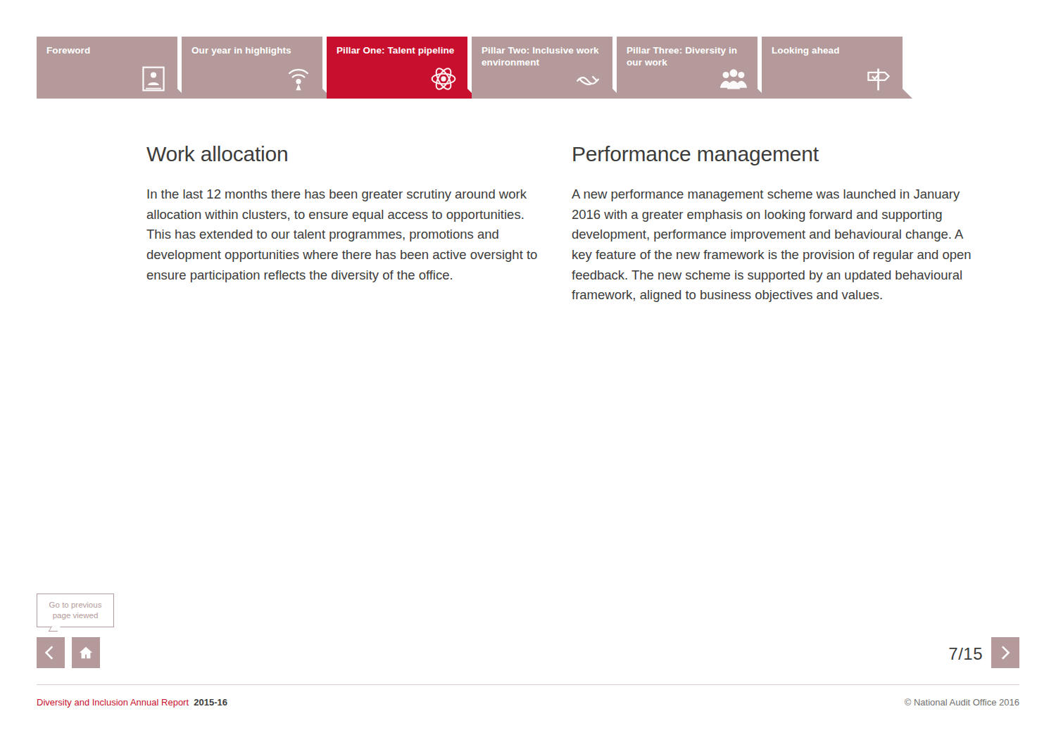Foreword Our year in highlights Pillar One: Talent pipeline Pillar Two: Inclusive work environment Pillar Three: Diversity in our work Looking ahead
Work allocation
In the last 12 months there has been greater scrutiny around work allocation within clusters, to ensure equal access to opportunities. This has extended to our talent programmes, promotions and development opportunities where there has been active oversight to ensure participation reflects the diversity of the office.
Performance management
A new performance management scheme was launched in January 2016 with a greater emphasis on looking forward and supporting development, performance improvement and behavioural change. A key feature of the new framework is the provision of regular and open feedback. The new scheme is supported by an updated behavioural framework, aligned to business objectives and values.
Go to previous
page viewed
7/15
Diversity and Inclusion Annual Report 2015-16
© National Audit Office 2016